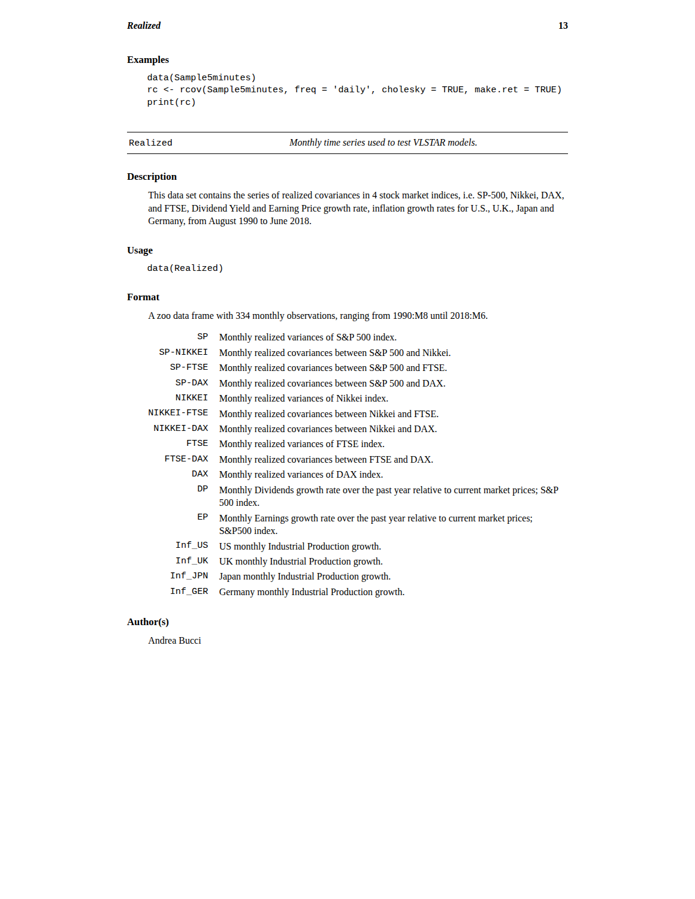Realized 13
Examples
data(Sample5minutes)
rc <- rcov(Sample5minutes, freq = 'daily', cholesky = TRUE, make.ret = TRUE)
print(rc)
Realized Monthly time series used to test VLSTAR models.
Description
This data set contains the series of realized covariances in 4 stock market indices, i.e. SP-500, Nikkei, DAX, and FTSE, Dividend Yield and Earning Price growth rate, inflation growth rates for U.S., U.K., Japan and Germany, from August 1990 to June 2018.
Usage
data(Realized)
Format
A zoo data frame with 334 monthly observations, ranging from 1990:M8 until 2018:M6.
| SP | Monthly realized variances of S&P 500 index. |
| SP-NIKKEI | Monthly realized covariances between S&P 500 and Nikkei. |
| SP-FTSE | Monthly realized covariances between S&P 500 and FTSE. |
| SP-DAX | Monthly realized covariances between S&P 500 and DAX. |
| NIKKEI | Monthly realized variances of Nikkei index. |
| NIKKEI-FTSE | Monthly realized covariances between Nikkei and FTSE. |
| NIKKEI-DAX | Monthly realized covariances between Nikkei and DAX. |
| FTSE | Monthly realized variances of FTSE index. |
| FTSE-DAX | Monthly realized covariances between FTSE and DAX. |
| DAX | Monthly realized variances of DAX index. |
| DP | Monthly Dividends growth rate over the past year relative to current market prices; S&P 500 index. |
| EP | Monthly Earnings growth rate over the past year relative to current market prices; S&P500 index. |
| Inf_US | US monthly Industrial Production growth. |
| Inf_UK | UK monthly Industrial Production growth. |
| Inf_JPN | Japan monthly Industrial Production growth. |
| Inf_GER | Germany monthly Industrial Production growth. |
Author(s)
Andrea Bucci